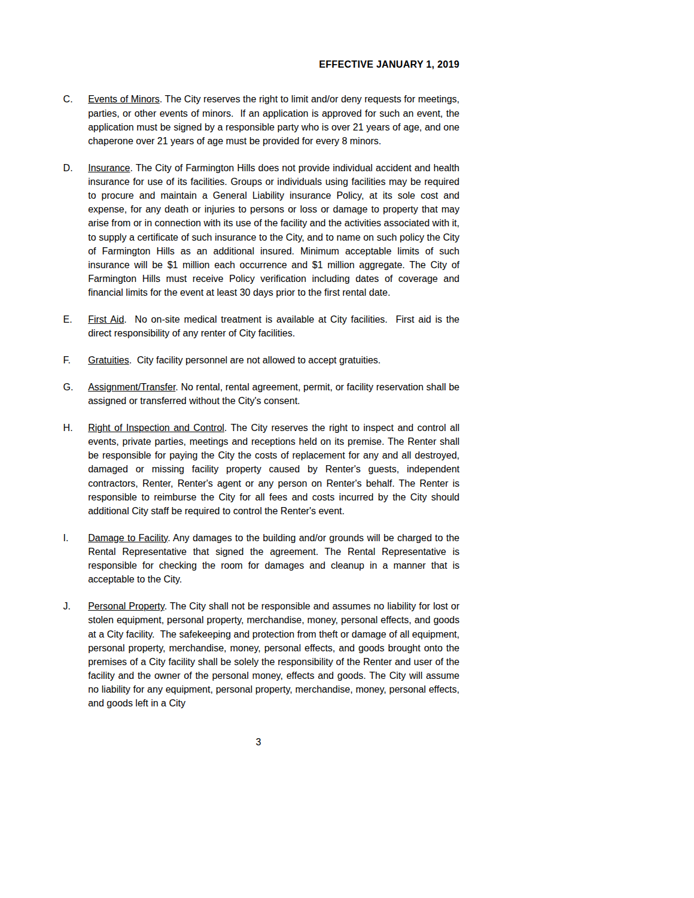EFFECTIVE JANUARY 1, 2019
C. Events of Minors. The City reserves the right to limit and/or deny requests for meetings, parties, or other events of minors. If an application is approved for such an event, the application must be signed by a responsible party who is over 21 years of age, and one chaperone over 21 years of age must be provided for every 8 minors.
D. Insurance. The City of Farmington Hills does not provide individual accident and health insurance for use of its facilities. Groups or individuals using facilities may be required to procure and maintain a General Liability insurance Policy, at its sole cost and expense, for any death or injuries to persons or loss or damage to property that may arise from or in connection with its use of the facility and the activities associated with it, to supply a certificate of such insurance to the City, and to name on such policy the City of Farmington Hills as an additional insured. Minimum acceptable limits of such insurance will be $1 million each occurrence and $1 million aggregate. The City of Farmington Hills must receive Policy verification including dates of coverage and financial limits for the event at least 30 days prior to the first rental date.
E. First Aid. No on-site medical treatment is available at City facilities. First aid is the direct responsibility of any renter of City facilities.
F. Gratuities. City facility personnel are not allowed to accept gratuities.
G. Assignment/Transfer. No rental, rental agreement, permit, or facility reservation shall be assigned or transferred without the City's consent.
H. Right of Inspection and Control. The City reserves the right to inspect and control all events, private parties, meetings and receptions held on its premise. The Renter shall be responsible for paying the City the costs of replacement for any and all destroyed, damaged or missing facility property caused by Renter's guests, independent contractors, Renter, Renter's agent or any person on Renter's behalf. The Renter is responsible to reimburse the City for all fees and costs incurred by the City should additional City staff be required to control the Renter's event.
I. Damage to Facility. Any damages to the building and/or grounds will be charged to the Rental Representative that signed the agreement. The Rental Representative is responsible for checking the room for damages and cleanup in a manner that is acceptable to the City.
J. Personal Property. The City shall not be responsible and assumes no liability for lost or stolen equipment, personal property, merchandise, money, personal effects, and goods at a City facility. The safekeeping and protection from theft or damage of all equipment, personal property, merchandise, money, personal effects, and goods brought onto the premises of a City facility shall be solely the responsibility of the Renter and user of the facility and the owner of the personal money, effects and goods. The City will assume no liability for any equipment, personal property, merchandise, money, personal effects, and goods left in a City
3